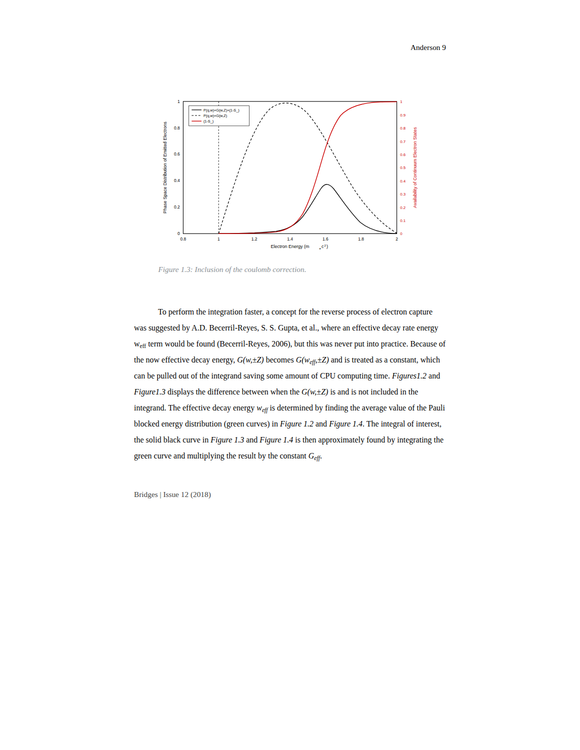Anderson 9
Figure 1.3: Inclusion of the coulomb correction.
To perform the integration faster, a concept for the reverse process of electron capture was suggested by A.D. Becerril-Reyes, S. S. Gupta, et al., where an effective decay rate energy weff term would be found (Becerril-Reyes, 2006), but this was never put into practice. Because of the now effective decay energy, G(w,±Z) becomes G(weff,±Z) and is treated as a constant, which can be pulled out of the integrand saving some amount of CPU computing time. Figures1.2 and Figure1.3 displays the difference between when the G(w,±Z) is and is not included in the integrand. The effective decay energy weff is determined by finding the average value of the Pauli blocked energy distribution (green curves) in Figure 1.2 and Figure 1.4. The integral of interest, the solid black curve in Figure 1.3 and Figure 1.4 is then approximately found by integrating the green curve and multiplying the result by the constant Geff.
Bridges | Issue 12 (2018)